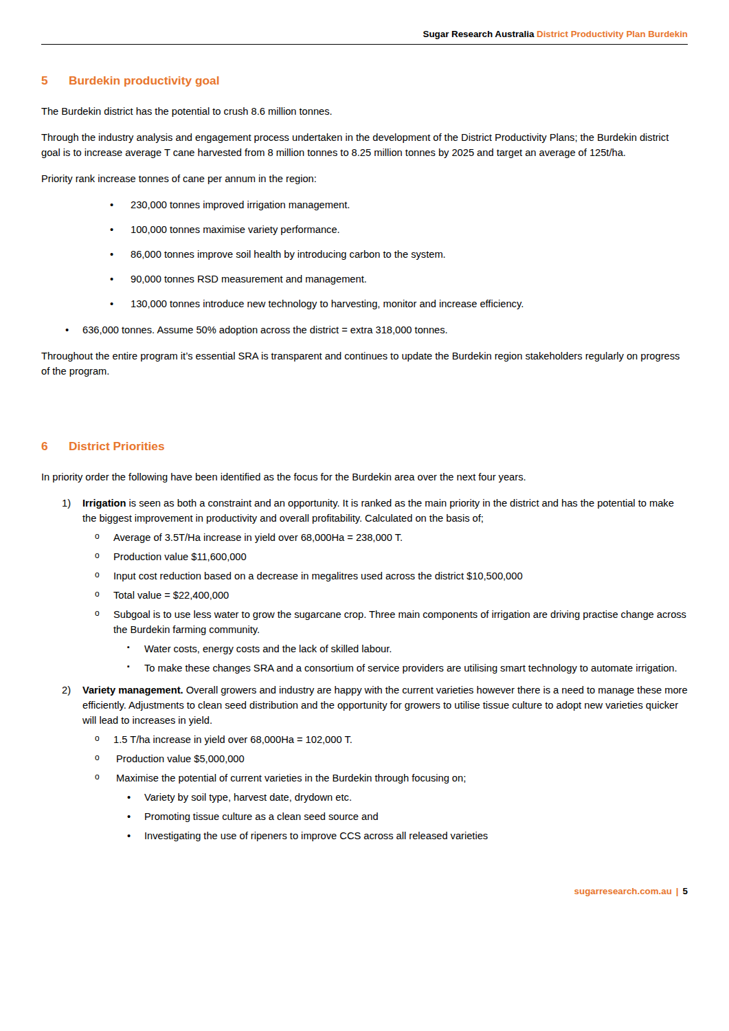Sugar Research Australia District Productivity Plan Burdekin
5 Burdekin productivity goal
The Burdekin district has the potential to crush 8.6 million tonnes.
Through the industry analysis and engagement process undertaken in the development of the District Productivity Plans; the Burdekin district goal is to increase average T cane harvested from 8 million tonnes to 8.25 million tonnes by 2025 and target an average of 125t/ha.
Priority rank increase tonnes of cane per annum in the region:
230,000 tonnes improved irrigation management.
100,000 tonnes maximise variety performance.
86,000 tonnes improve soil health by introducing carbon to the system.
90,000 tonnes RSD measurement and management.
130,000 tonnes introduce new technology to harvesting, monitor and increase efficiency.
636,000 tonnes. Assume 50% adoption across the district = extra 318,000 tonnes.
Throughout the entire program it’s essential SRA is transparent and continues to update the Burdekin region stakeholders regularly on progress of the program.
6 District Priorities
In priority order the following have been identified as the focus for the Burdekin area over the next four years.
1) Irrigation is seen as both a constraint and an opportunity. It is ranked as the main priority in the district and has the potential to make the biggest improvement in productivity and overall profitability. Calculated on the basis of;
o Average of 3.5T/Ha increase in yield over 68,000Ha = 238,000 T.
o Production value $11,600,000
o Input cost reduction based on a decrease in megalitres used across the district $10,500,000
o Total value = $22,400,000
o Subgoal is to use less water to grow the sugarcane crop. Three main components of irrigation are driving practise change across the Burdekin farming community.
▪Water costs, energy costs and the lack of skilled labour.
▪To make these changes SRA and a consortium of service providers are utilising smart technology to automate irrigation.
2) Variety management. Overall growers and industry are happy with the current varieties however there is a need to manage these more efficiently. Adjustments to clean seed distribution and the opportunity for growers to utilise tissue culture to adopt new varieties quicker will lead to increases in yield.
o1.5 T/ha increase in yield over 68,000Ha = 102,000 T.
o Production value $5,000,000
o Maximise the potential of current varieties in the Burdekin through focusing on;
•Variety by soil type, harvest date, drydown etc.
•Promoting tissue culture as a clean seed source and
•Investigating the use of ripeners to improve CCS across all released varieties
sugarresearch.com.au|5